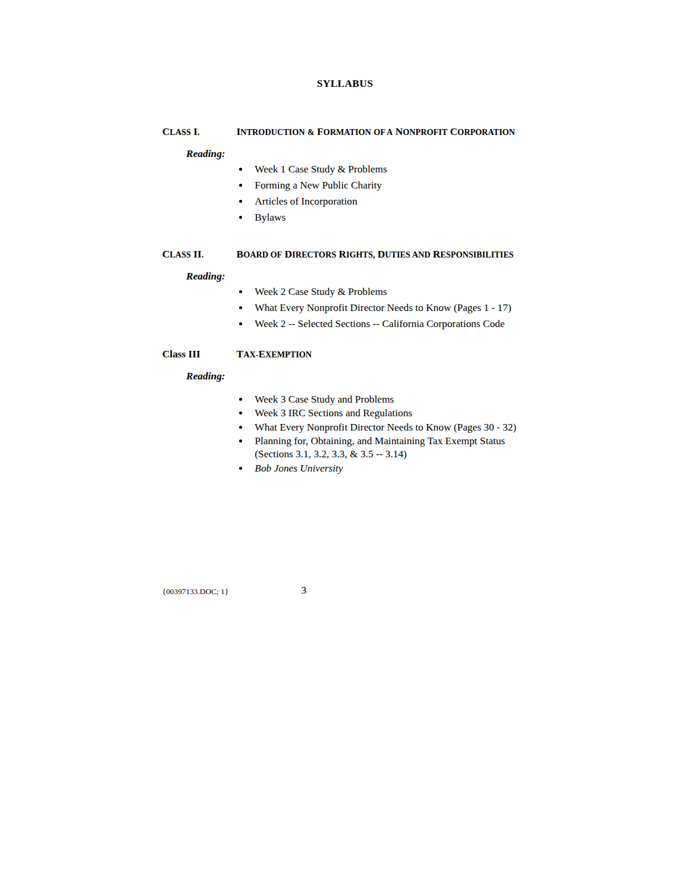SYLLABUS
Class I.
Introduction & Formation of a Nonprofit Corporation
Reading:
Week 1 Case Study & Problems
Forming a New Public Charity
Articles of Incorporation
Bylaws
Class II.
Board of Directors Rights, Duties and Responsibilities
Reading:
Week 2 Case Study & Problems
What Every Nonprofit Director Needs to Know (Pages 1 - 17)
Week 2 -- Selected Sections -- California Corporations Code
Class III
Tax-Exemption
Reading:
Week 3 Case Study and Problems
Week 3 IRC Sections and Regulations
What Every Nonprofit Director Needs to Know (Pages 30 - 32)
Planning for, Obtaining, and Maintaining Tax Exempt Status (Sections 3.1, 3.2, 3.3, & 3.5 -- 3.14)
Bob Jones University
{00397133.DOC; 1}
3